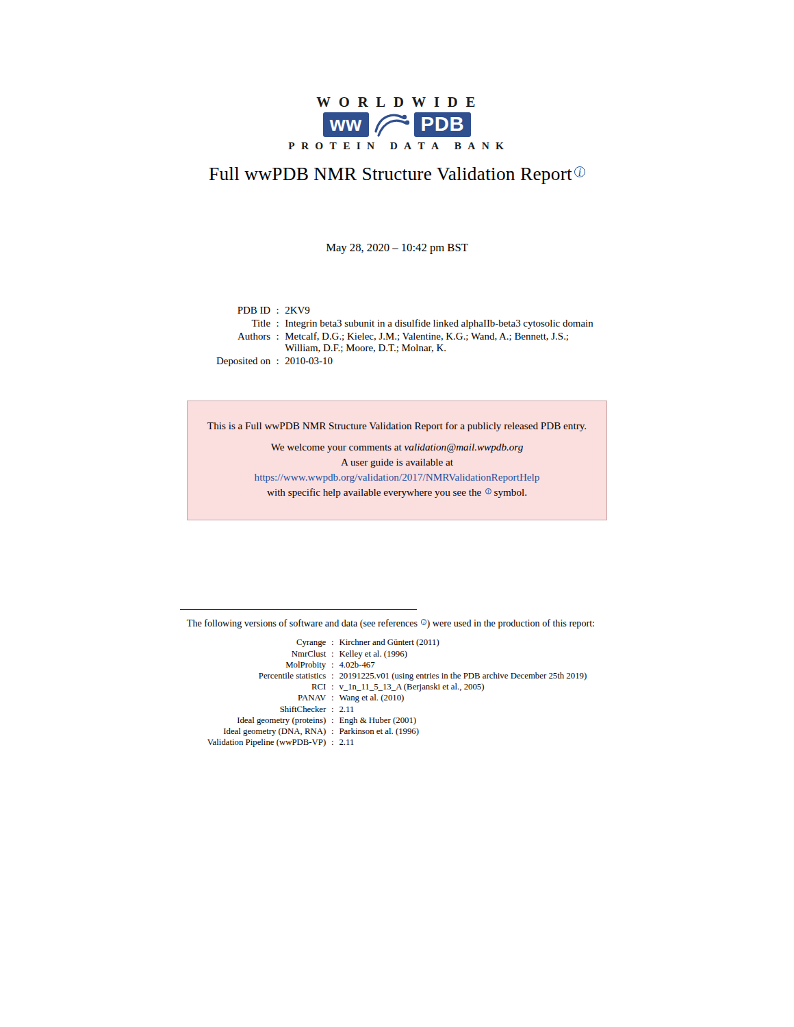W O R L D W I D E
ww PDB
P R O T E I N D A T A B A N K
Full wwPDB NMR Structure Validation Reporti
May 28, 2020 – 10:42 pm BST
| PDB ID | : | 2KV9 |
| Title | : | Integrin beta3 subunit in a disulfide linked alphaIIb-beta3 cytosolic domain |
| Authors | : | Metcalf, D.G.; Kielec, J.M.; Valentine, K.G.; Wand, A.; Bennett, J.S.; William, D.F.; Moore, D.T.; Molnar, K. |
| Deposited on | : | 2010-03-10 |
This is a Full wwPDB NMR Structure Validation Report for a publicly released PDB entry.
We welcome your comments at validation@mail.wwpdb.org
A user guide is available at
https://www.wwpdb.org/validation/2017/NMRValidationReportHelp
with specific help available everywhere you see the i symbol.
The following versions of software and data (see references i) were used in the production of this report:
| Cyrange | : | Kirchner and Güntert (2011) |
| NmrClust | : | Kelley et al. (1996) |
| MolProbity | : | 4.02b-467 |
| Percentile statistics | : | 20191225.v01 (using entries in the PDB archive December 25th 2019) |
| RCI | : | v_1n_11_5_13_A (Berjanski et al., 2005) |
| PANAV | : | Wang et al. (2010) |
| ShiftChecker | : | 2.11 |
| Ideal geometry (proteins) | : | Engh & Huber (2001) |
| Ideal geometry (DNA, RNA) | : | Parkinson et al. (1996) |
| Validation Pipeline (wwPDB-VP) | : | 2.11 |